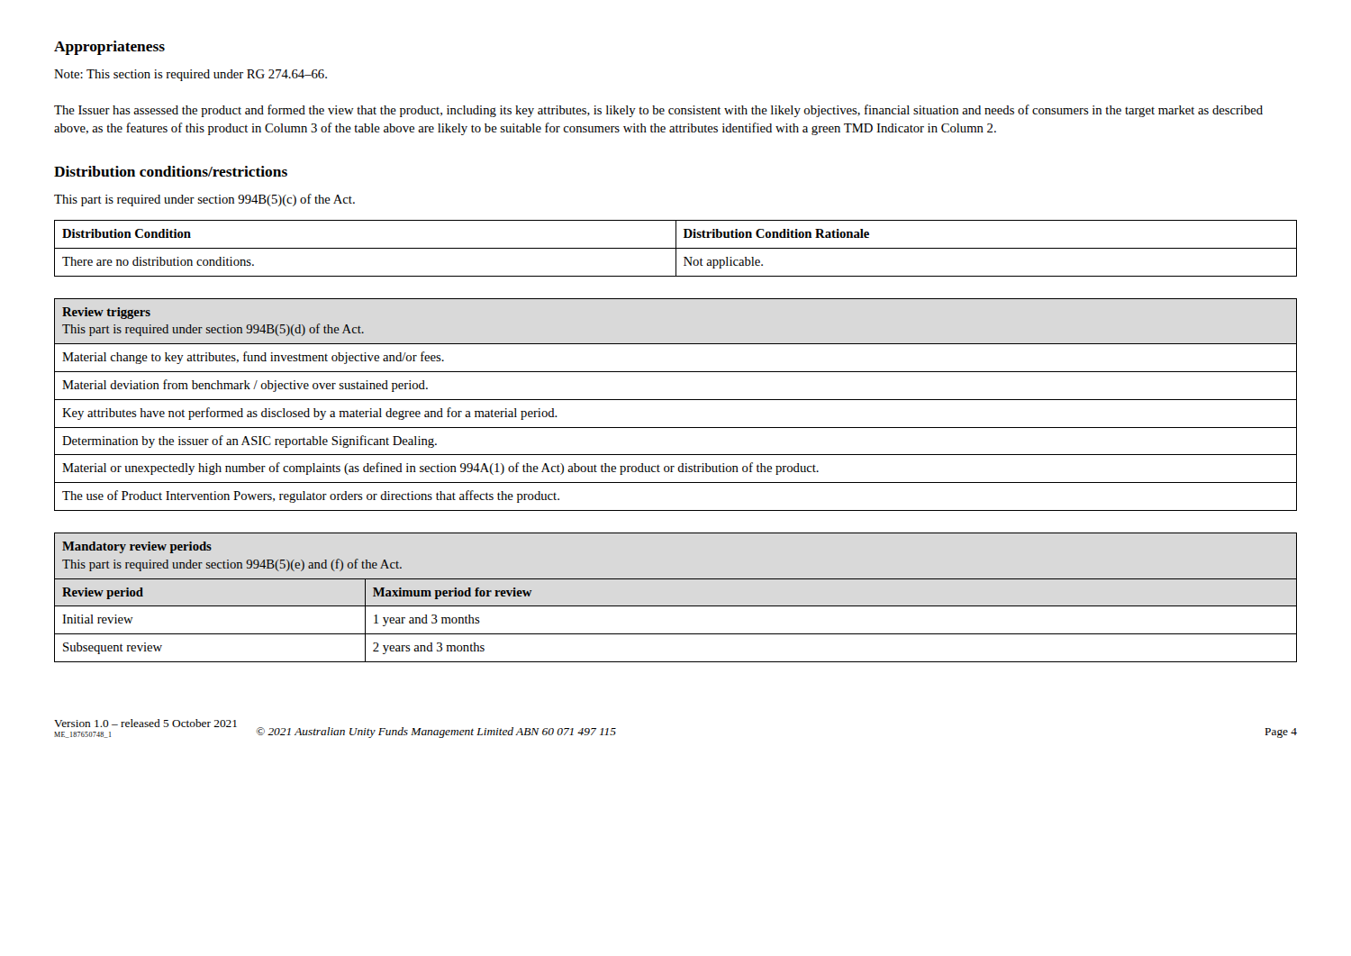Appropriateness
Note: This section is required under RG 274.64–66.
The Issuer has assessed the product and formed the view that the product, including its key attributes, is likely to be consistent with the likely objectives, financial situation and needs of consumers in the target market as described above, as the features of this product in Column 3 of the table above are likely to be suitable for consumers with the attributes identified with a green TMD Indicator in Column 2.
Distribution conditions/restrictions
This part is required under section 994B(5)(c) of the Act.
| Distribution Condition | Distribution Condition Rationale |
| --- | --- |
| There are no distribution conditions. | Not applicable. |
| Review triggers This part is required under section 994B(5)(d) of the Act. |
| Material change to key attributes, fund investment objective and/or fees. |
| Material deviation from benchmark / objective over sustained period. |
| Key attributes have not performed as disclosed by a material degree and for a material period. |
| Determination by the issuer of an ASIC reportable Significant Dealing. |
| Material or unexpectedly high number of complaints (as defined in section 994A(1) of the Act) about the product or distribution of the product. |
| The use of Product Intervention Powers, regulator orders or directions that affects the product. |
| Mandatory review periods This part is required under section 994B(5)(e) and (f) of the Act. |
| Review period | Maximum period for review |
| Initial review | 1 year and 3 months |
| Subsequent review | 2 years and 3 months |
Version 1.0 – released 5 October 2021
ME_187650748_1
© 2021 Australian Unity Funds Management Limited ABN 60 071 497 115
Page 4